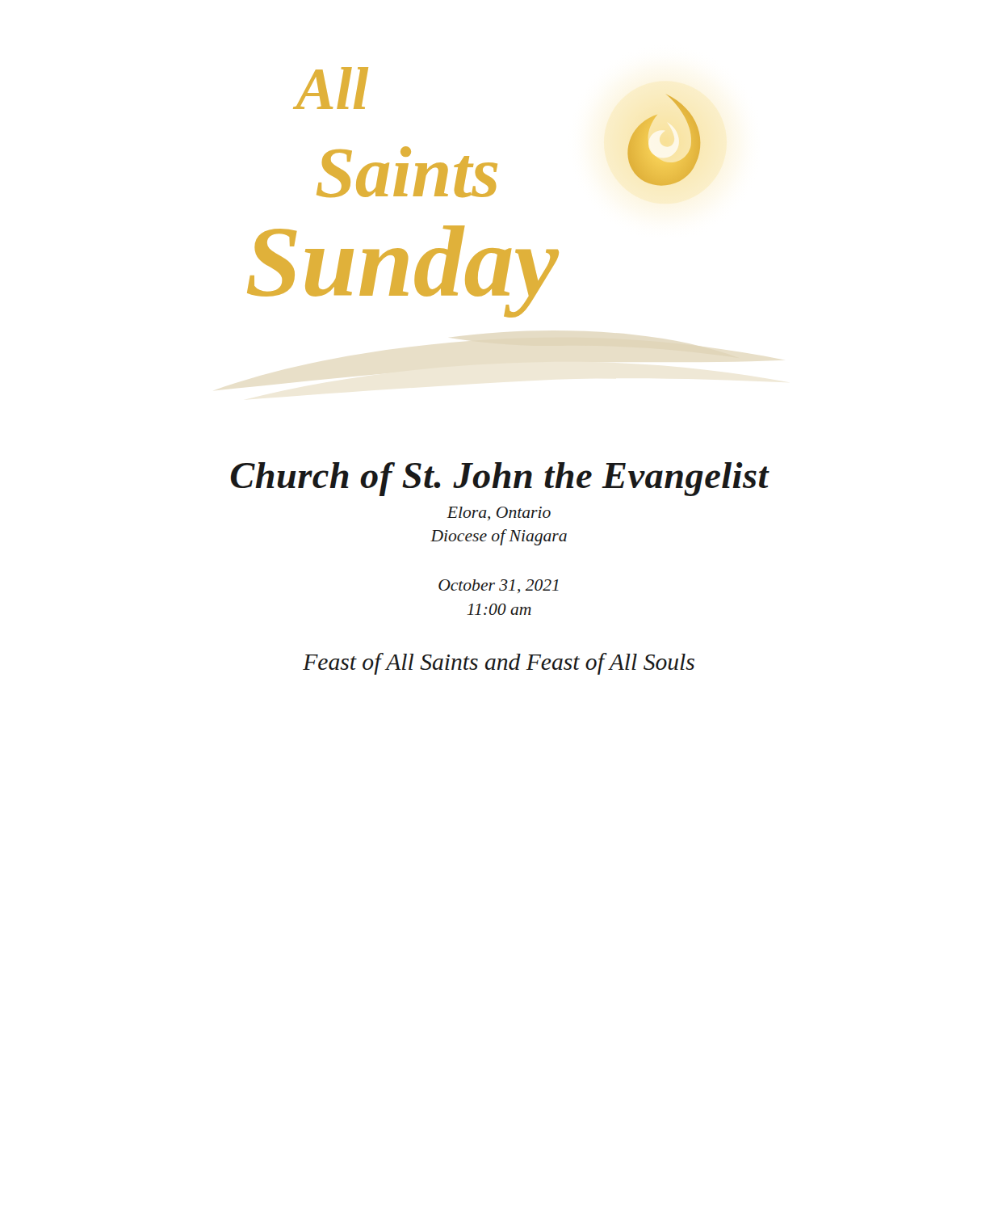All Saints Sunday
Church of St. John the Evangelist
Elora, Ontario
Diocese of Niagara
October 31, 2021
11:00 am
Feast of All Saints and Feast of All Souls